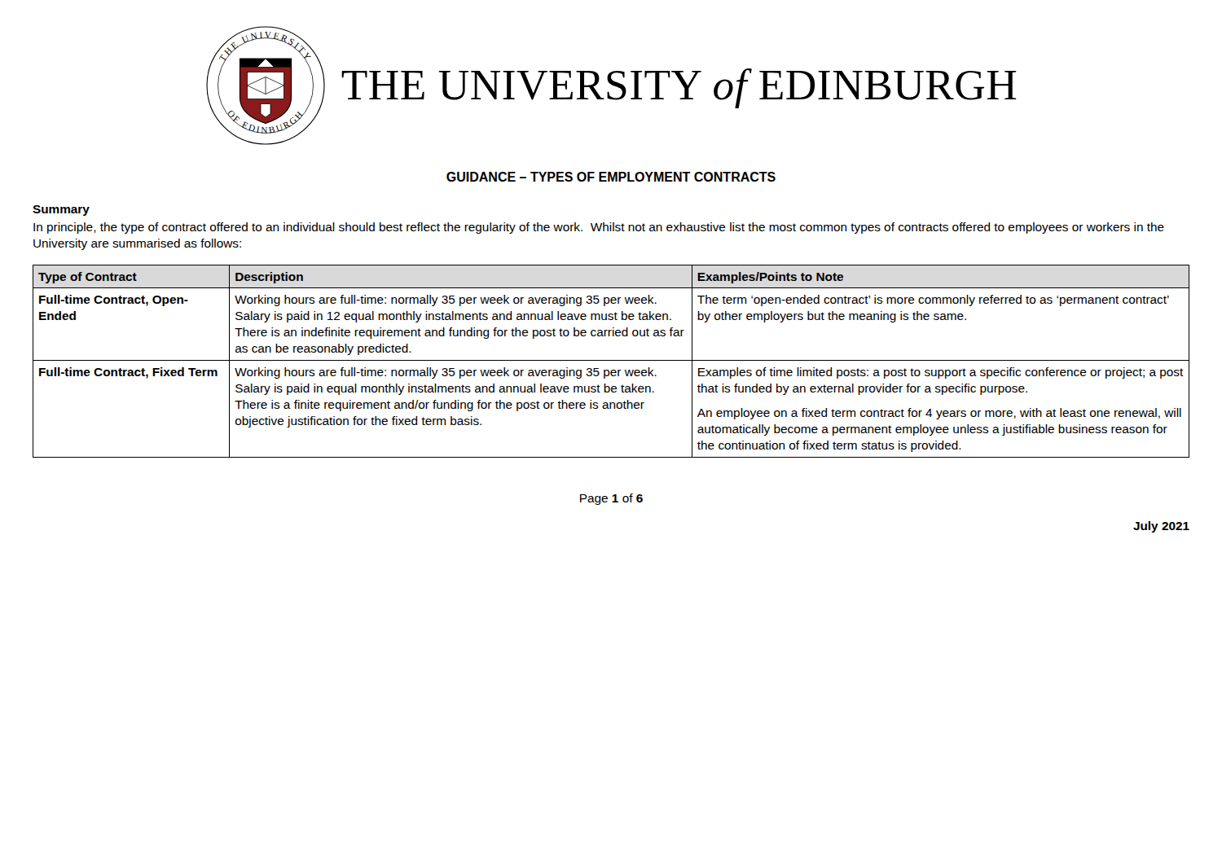THE UNIVERSITY OF EDINBURGH
THE UNIVERSITY of EDINBURGH
GUIDANCE – TYPES OF EMPLOYMENT CONTRACTS
Summary
In principle, the type of contract offered to an individual should best reflect the regularity of the work. Whilst not an exhaustive list the most common types of contracts offered to employees or workers in the University are summarised as follows:
| Type of Contract | Description | Examples/Points to Note |
| --- | --- | --- |
| Full-time Contract, Open-Ended | Working hours are full-time: normally 35 per week or averaging 35 per week. Salary is paid in 12 equal monthly instalments and annual leave must be taken. There is an indefinite requirement and funding for the post to be carried out as far as can be reasonably predicted. | The term ‘open-ended contract’ is more commonly referred to as ‘permanent contract’ by other employers but the meaning is the same. |
| Full-time Contract, Fixed Term | Working hours are full-time: normally 35 per week or averaging 35 per week. Salary is paid in equal monthly instalments and annual leave must be taken. There is a finite requirement and/or funding for the post or there is another objective justification for the fixed term basis. | Examples of time limited posts: a post to support a specific conference or project; a post that is funded by an external provider for a specific purpose. An employee on a fixed term contract for 4 years or more, with at least one renewal, will automatically become a permanent employee unless a justifiable business reason for the continuation of fixed term status is provided. |
Page 1 of 6
July 2021